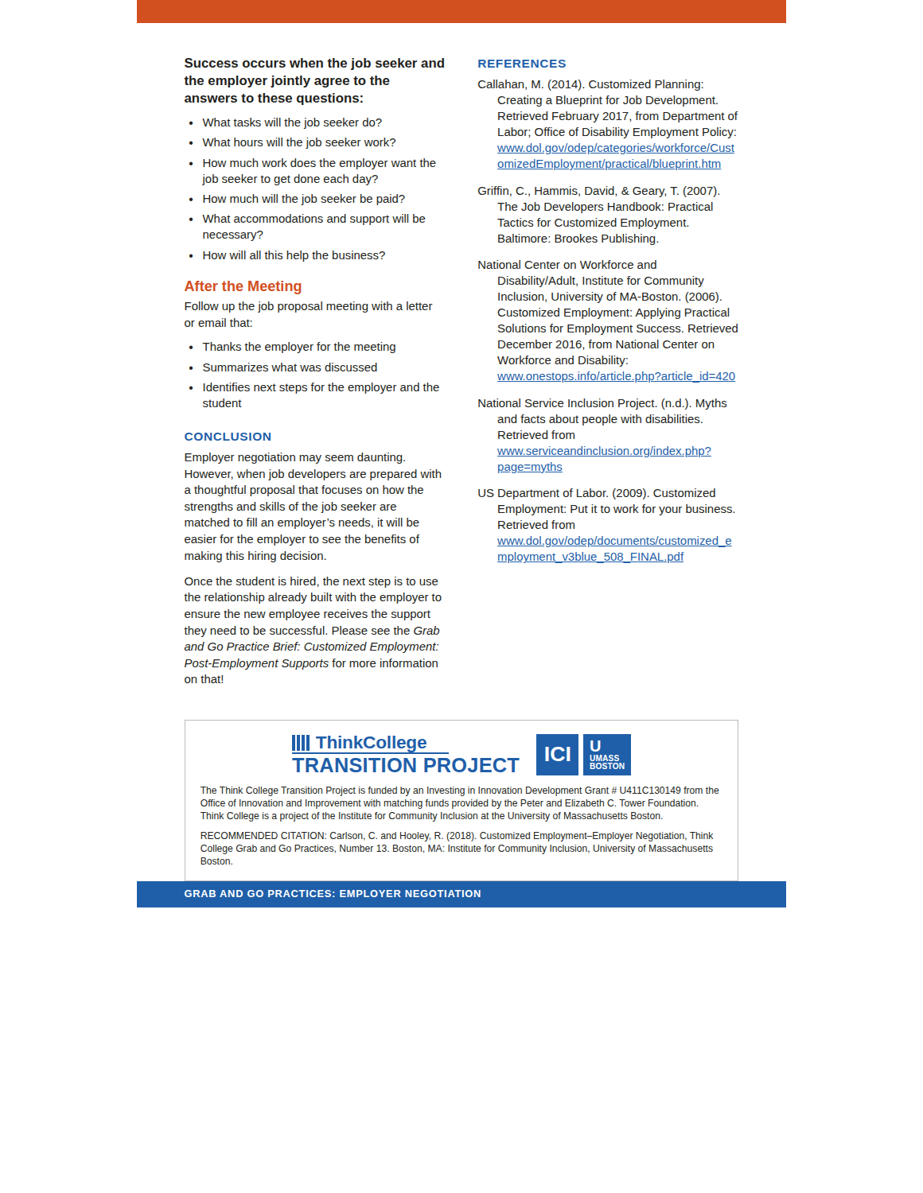Success occurs when the job seeker and the employer jointly agree to the answers to these questions:
What tasks will the job seeker do?
What hours will the job seeker work?
How much work does the employer want the job seeker to get done each day?
How much will the job seeker be paid?
What accommodations and support will be necessary?
How will all this help the business?
After the Meeting
Follow up the job proposal meeting with a letter or email that:
Thanks the employer for the meeting
Summarizes what was discussed
Identifies next steps for the employer and the student
Conclusion
Employer negotiation may seem daunting. However, when job developers are prepared with a thoughtful proposal that focuses on how the strengths and skills of the job seeker are matched to fill an employer’s needs, it will be easier for the employer to see the benefits of making this hiring decision.
Once the student is hired, the next step is to use the relationship already built with the employer to ensure the new employee receives the support they need to be successful. Please see the Grab and Go Practice Brief: Customized Employment: Post-Employment Supports for more information on that!
References
Callahan, M. (2014). Customized Planning: Creating a Blueprint for Job Development. Retrieved February 2017, from Department of Labor; Office of Disability Employment Policy: www.dol.gov/odep/categories/workforce/CustomizedEmployment/practical/blueprint.htm
Griffin, C., Hammis, David, & Geary, T. (2007). The Job Developers Handbook: Practical Tactics for Customized Employment. Baltimore: Brookes Publishing.
National Center on Workforce and Disability/Adult, Institute for Community Inclusion, University of MA-Boston. (2006). Customized Employment: Applying Practical Solutions for Employment Success. Retrieved December 2016, from National Center on Workforce and Disability: www.onestops.info/article.php?article_id=420
National Service Inclusion Project. (n.d.). Myths and facts about people with disabilities. Retrieved from www.serviceandinclusion.org/index.php?page=myths
US Department of Labor. (2009). Customized Employment: Put it to work for your business. Retrieved from www.dol.gov/odep/documents/customized_employment_v3blue_508_FINAL.pdf
ThinkCollege
TRANSITION PROJECT
ICI
U
UMASS
BOSTON
The Think College Transition Project is funded by an Investing in Innovation Development Grant # U411C130149 from the Office of Innovation and Improvement with matching funds provided by the Peter and Elizabeth C. Tower Foundation. Think College is a project of the Institute for Community Inclusion at the University of Massachusetts Boston.
RECOMMENDED CITATION: Carlson, C. and Hooley, R. (2018). Customized Employment–Employer Negotiation, Think College Grab and Go Practices, Number 13. Boston, MA: Institute for Community Inclusion, University of Massachusetts Boston.
Grab and Go Practices: Employer Negotiation